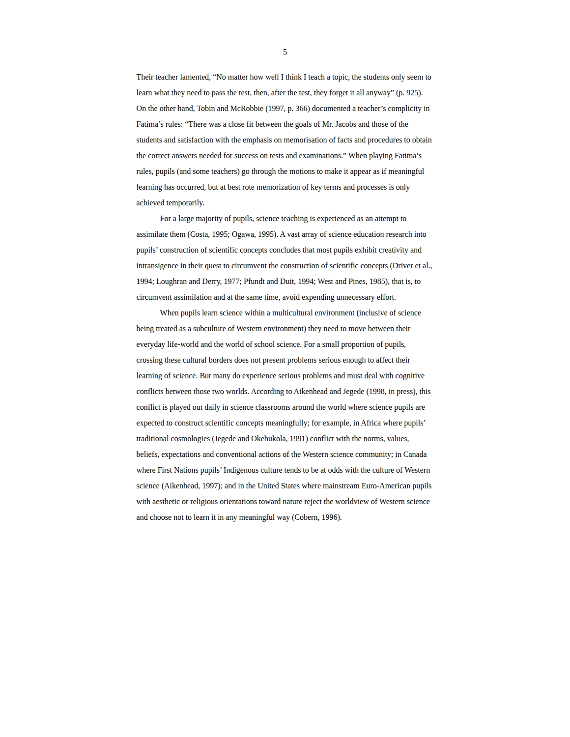5
Their teacher lamented, “No matter how well I think I teach a topic, the students only seem to learn what they need to pass the test, then, after the test, they forget it all anyway” (p. 925). On the other hand, Tobin and McRobbie (1997, p. 366) documented a teacher’s complicity in Fatima’s rules: “There was a close fit between the goals of Mr. Jacobs and those of the students and satisfaction with the emphasis on memorisation of facts and procedures to obtain the correct answers needed for success on tests and examinations.” When playing Fatima’s rules, pupils (and some teachers) go through the motions to make it appear as if meaningful learning has occurred, but at best rote memorization of key terms and processes is only achieved temporarily.
For a large majority of pupils, science teaching is experienced as an attempt to assimilate them (Costa, 1995; Ogawa, 1995). A vast array of science education research into pupils’ construction of scientific concepts concludes that most pupils exhibit creativity and intransigence in their quest to circumvent the construction of scientific concepts (Driver et al., 1994; Loughran and Derry, 1977; Pfundt and Duit, 1994; West and Pines, 1985), that is, to circumvent assimilation and at the same time, avoid expending unnecessary effort.
When pupils learn science within a multicultural environment (inclusive of science being treated as a subculture of Western environment) they need to move between their everyday life-world and the world of school science. For a small proportion of pupils, crossing these cultural borders does not present problems serious enough to affect their learning of science. But many do experience serious problems and must deal with cognitive conflicts between those two worlds. According to Aikenhead and Jegede (1998, in press), this conflict is played out daily in science classrooms around the world where science pupils are expected to construct scientific concepts meaningfully; for example, in Africa where pupils’ traditional cosmologies (Jegede and Okebukola, 1991) conflict with the norms, values, beliefs, expectations and conventional actions of the Western science community; in Canada where First Nations pupils’ Indigenous culture tends to be at odds with the culture of Western science (Aikenhead, 1997); and in the United States where mainstream Euro-American pupils with aesthetic or religious orientations toward nature reject the worldview of Western science and choose not to learn it in any meaningful way (Cobern, 1996).